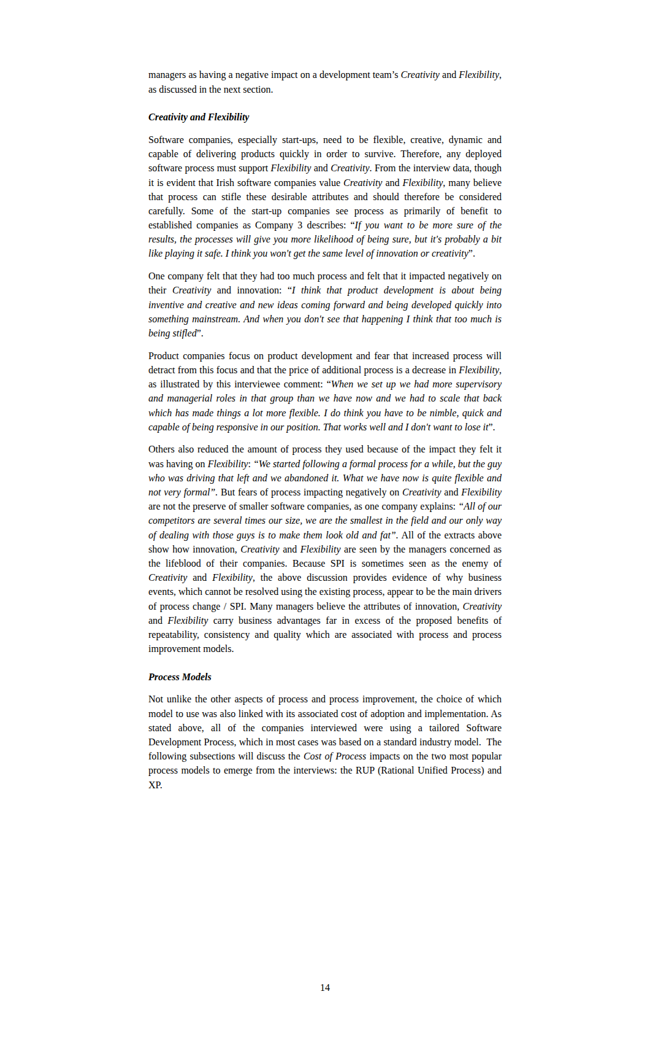managers as having a negative impact on a development team’s Creativity and Flexibility, as discussed in the next section.
Creativity and Flexibility
Software companies, especially start-ups, need to be flexible, creative, dynamic and capable of delivering products quickly in order to survive. Therefore, any deployed software process must support Flexibility and Creativity. From the interview data, though it is evident that Irish software companies value Creativity and Flexibility, many believe that process can stifle these desirable attributes and should therefore be considered carefully. Some of the start-up companies see process as primarily of benefit to established companies as Company 3 describes: “If you want to be more sure of the results, the processes will give you more likelihood of being sure, but it's probably a bit like playing it safe. I think you won't get the same level of innovation or creativity”.
One company felt that they had too much process and felt that it impacted negatively on their Creativity and innovation: “I think that product development is about being inventive and creative and new ideas coming forward and being developed quickly into something mainstream. And when you don't see that happening I think that too much is being stifled”.
Product companies focus on product development and fear that increased process will detract from this focus and that the price of additional process is a decrease in Flexibility, as illustrated by this interviewee comment: “When we set up we had more supervisory and managerial roles in that group than we have now and we had to scale that back which has made things a lot more flexible. I do think you have to be nimble, quick and capable of being responsive in our position. That works well and I don't want to lose it”.
Others also reduced the amount of process they used because of the impact they felt it was having on Flexibility: “We started following a formal process for a while, but the guy who was driving that left and we abandoned it. What we have now is quite flexible and not very formal”. But fears of process impacting negatively on Creativity and Flexibility are not the preserve of smaller software companies, as one company explains: “All of our competitors are several times our size, we are the smallest in the field and our only way of dealing with those guys is to make them look old and fat”. All of the extracts above show how innovation, Creativity and Flexibility are seen by the managers concerned as the lifeblood of their companies. Because SPI is sometimes seen as the enemy of Creativity and Flexibility, the above discussion provides evidence of why business events, which cannot be resolved using the existing process, appear to be the main drivers of process change / SPI. Many managers believe the attributes of innovation, Creativity and Flexibility carry business advantages far in excess of the proposed benefits of repeatability, consistency and quality which are associated with process and process improvement models.
Process Models
Not unlike the other aspects of process and process improvement, the choice of which model to use was also linked with its associated cost of adoption and implementation. As stated above, all of the companies interviewed were using a tailored Software Development Process, which in most cases was based on a standard industry model. The following subsections will discuss the Cost of Process impacts on the two most popular process models to emerge from the interviews: the RUP (Rational Unified Process) and XP.
14